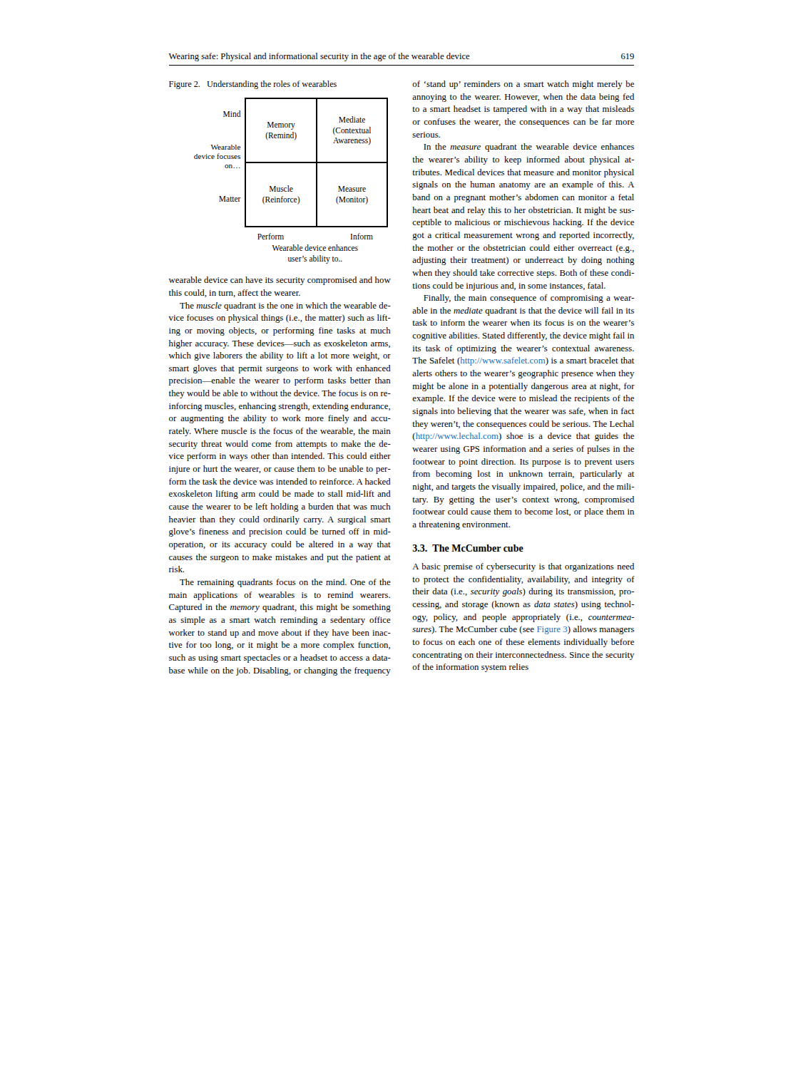Wearing safe: Physical and informational security in the age of the wearable device 619
Figure 2. Understanding the roles of wearables
Mind
Wearable
device focuses
on…
Matter
Memory
(Remind)
Mediate
(Contextual
Awareness)
Muscle
(Reinforce)
Measure
(Monitor)
Perform Inform
Wearable device enhances
user’s ability to..
wearable device can have its security compromised and how this could, in turn, affect the wearer.
The muscle quadrant is the one in which the wearable device focuses on physical things (i.e., the matter) such as lifting or moving objects, or performing fine tasks at much higher accuracy. These devices—such as exoskeleton arms, which give laborers the ability to lift a lot more weight, or smart gloves that permit surgeons to work with enhanced precision—enable the wearer to perform tasks better than they would be able to without the device. The focus is on reinforcing muscles, enhancing strength, extending endurance, or augmenting the ability to work more finely and accurately. Where muscle is the focus of the wearable, the main security threat would come from attempts to make the device perform in ways other than intended. This could either injure or hurt the wearer, or cause them to be unable to perform the task the device was intended to reinforce. A hacked exoskeleton lifting arm could be made to stall mid-lift and cause the wearer to be left holding a burden that was much heavier than they could ordinarily carry. A surgical smart glove’s fineness and precision could be turned off in mid-operation, or its accuracy could be altered in a way that causes the surgeon to make mistakes and put the patient at risk.
The remaining quadrants focus on the mind. One of the main applications of wearables is to remind wearers. Captured in the memory quadrant, this might be something as simple as a smart watch reminding a sedentary office worker to stand up and move about if they have been inactive for too long, or it might be a more complex function, such as using smart spectacles or a headset to access a database while on the job. Disabling, or changing the frequency of ‘stand up’ reminders on a smart watch might merely be annoying to the wearer. However, when the data being fed to a smart headset is tampered with in a way that misleads or confuses the wearer, the consequences can be far more serious.
In the measure quadrant the wearable device enhances the wearer’s ability to keep informed about physical attributes. Medical devices that measure and monitor physical signals on the human anatomy are an example of this. A band on a pregnant mother’s abdomen can monitor a fetal heart beat and relay this to her obstetrician. It might be susceptible to malicious or mischievous hacking. If the device got a critical measurement wrong and reported incorrectly, the mother or the obstetrician could either overreact (e.g., adjusting their treatment) or underreact by doing nothing when they should take corrective steps. Both of these conditions could be injurious and, in some instances, fatal.
Finally, the main consequence of compromising a wearable in the mediate quadrant is that the device will fail in its task to inform the wearer when its focus is on the wearer’s cognitive abilities. Stated differently, the device might fail in its task of optimizing the wearer’s contextual awareness. The Safelet (http://www.safelet.com) is a smart bracelet that alerts others to the wearer’s geographic presence when they might be alone in a potentially dangerous area at night, for example. If the device were to mislead the recipients of the signals into believing that the wearer was safe, when in fact they weren’t, the consequences could be serious. The Lechal (http://www.lechal.com) shoe is a device that guides the wearer using GPS information and a series of pulses in the footwear to point direction. Its purpose is to prevent users from becoming lost in unknown terrain, particularly at night, and targets the visually impaired, police, and the military. By getting the user’s context wrong, compromised footwear could cause them to become lost, or place them in a threatening environment.
3.3. The McCumber cube
A basic premise of cybersecurity is that organizations need to protect the confidentiality, availability, and integrity of their data (i.e., security goals) during its transmission, processing, and storage (known as data states) using technology, policy, and people appropriately (i.e., countermeasures). The McCumber cube (see Figure 3) allows managers to focus on each one of these elements individually before concentrating on their interconnectedness. Since the security of the information system relies